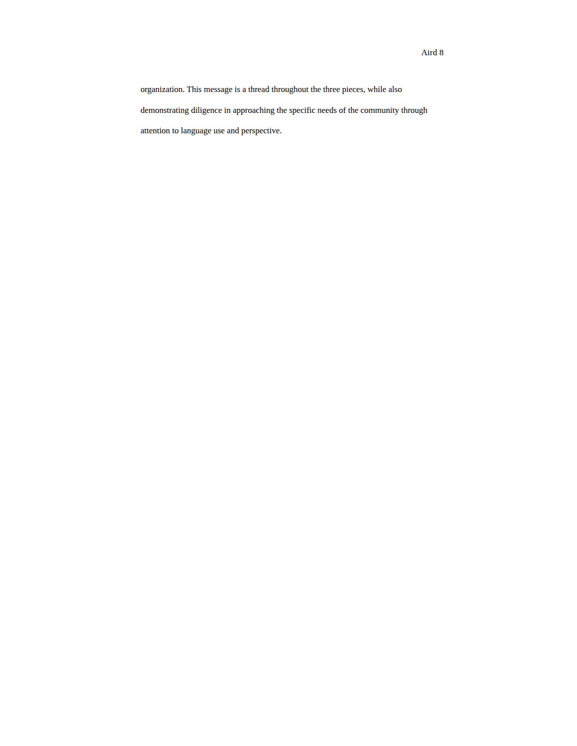Aird 8
organization. This message is a thread throughout the three pieces, while also demonstrating diligence in approaching the specific needs of the community through attention to language use and perspective.